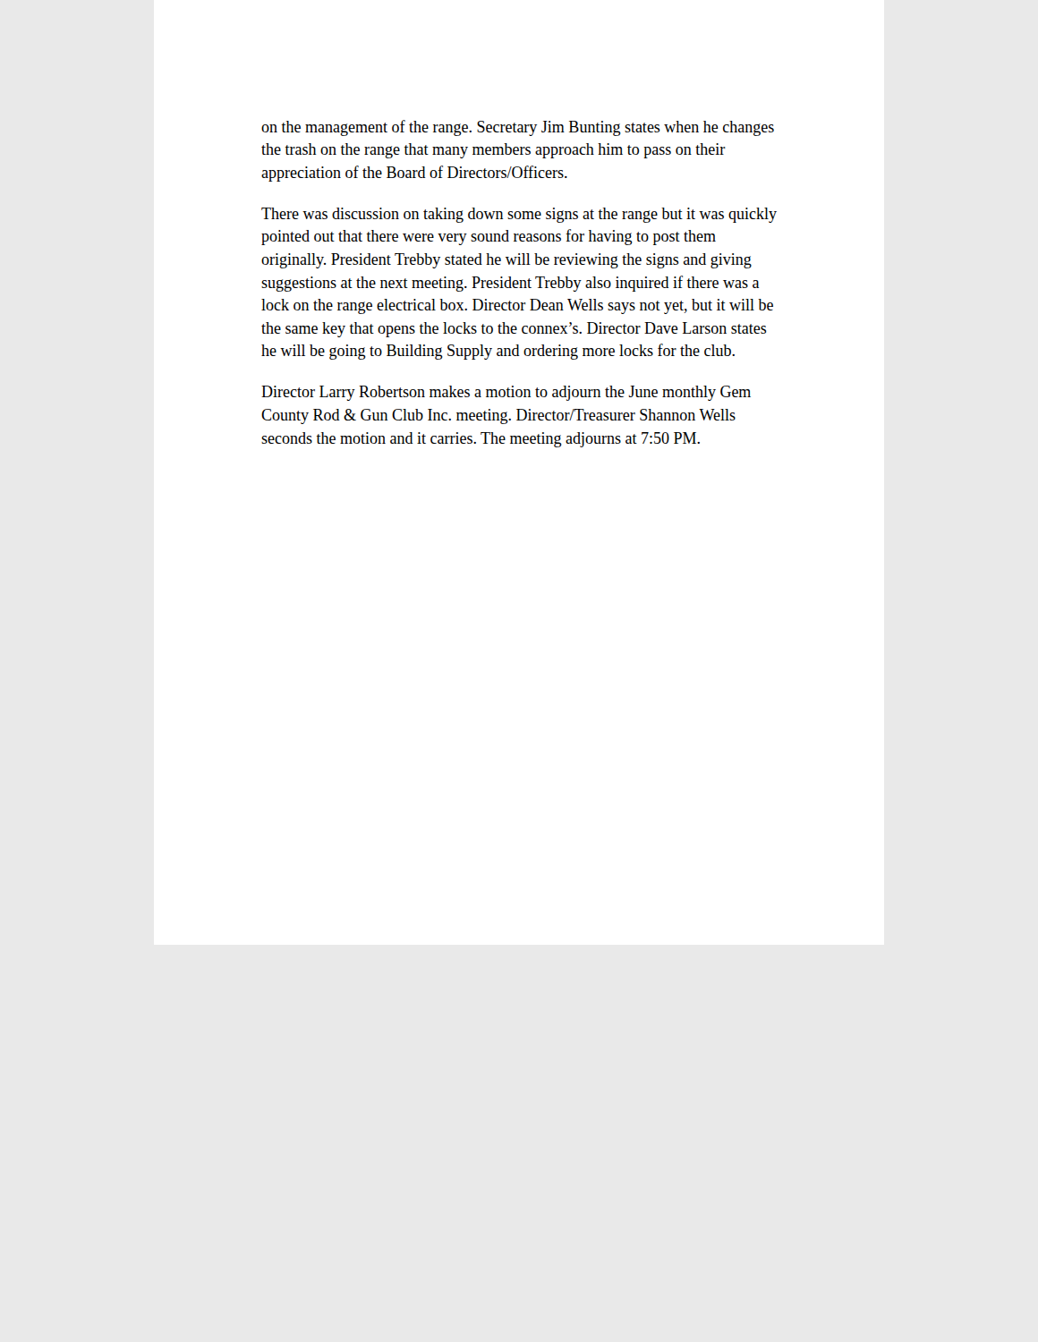on the management of the range. Secretary Jim Bunting states when he changes the trash on the range that many members approach him to pass on their appreciation of the Board of Directors/Officers.
There was discussion on taking down some signs at the range but it was quickly pointed out that there were very sound reasons for having to post them originally. President Trebby stated he will be reviewing the signs and giving suggestions at the next meeting. President Trebby also inquired if there was a lock on the range electrical box. Director Dean Wells says not yet, but it will be the same key that opens the locks to the connex’s. Director Dave Larson states he will be going to Building Supply and ordering more locks for the club.
Director Larry Robertson makes a motion to adjourn the June monthly Gem County Rod & Gun Club Inc. meeting. Director/Treasurer Shannon Wells seconds the motion and it carries. The meeting adjourns at 7:50 PM.